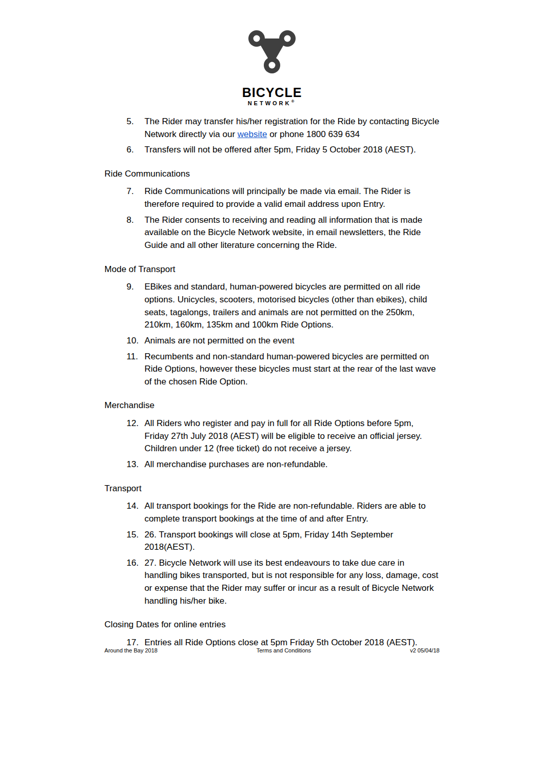BICYCLE
NETWORK®
5. The Rider may transfer his/her registration for the Ride by contacting Bicycle Network directly via our website or phone 1800 639 634
6. Transfers will not be offered after 5pm, Friday 5 October 2018 (AEST).
Ride Communications
7. Ride Communications will principally be made via email. The Rider is therefore required to provide a valid email address upon Entry.
8. The Rider consents to receiving and reading all information that is made available on the Bicycle Network website, in email newsletters, the Ride Guide and all other literature concerning the Ride.
Mode of Transport
9. EBikes and standard, human-powered bicycles are permitted on all ride options. Unicycles, scooters, motorised bicycles (other than ebikes), child seats, tagalongs, trailers and animals are not permitted on the 250km, 210km, 160km, 135km and 100km Ride Options.
10. Animals are not permitted on the event
11. Recumbents and non-standard human-powered bicycles are permitted on Ride Options, however these bicycles must start at the rear of the last wave of the chosen Ride Option.
Merchandise
12. All Riders who register and pay in full for all Ride Options before 5pm, Friday 27th July 2018 (AEST) will be eligible to receive an official jersey. Children under 12 (free ticket) do not receive a jersey.
13. All merchandise purchases are non-refundable.
Transport
14. All transport bookings for the Ride are non-refundable. Riders are able to complete transport bookings at the time of and after Entry.
15. 26. Transport bookings will close at 5pm, Friday 14th September 2018(AEST).
16. 27. Bicycle Network will use its best endeavours to take due care in handling bikes transported, but is not responsible for any loss, damage, cost or expense that the Rider may suffer or incur as a result of Bicycle Network handling his/her bike.
Closing Dates for online entries
17. Entries all Ride Options close at 5pm Friday 5th October 2018 (AEST).
Around the Bay 2018
Terms and Conditions
v2 05/04/18